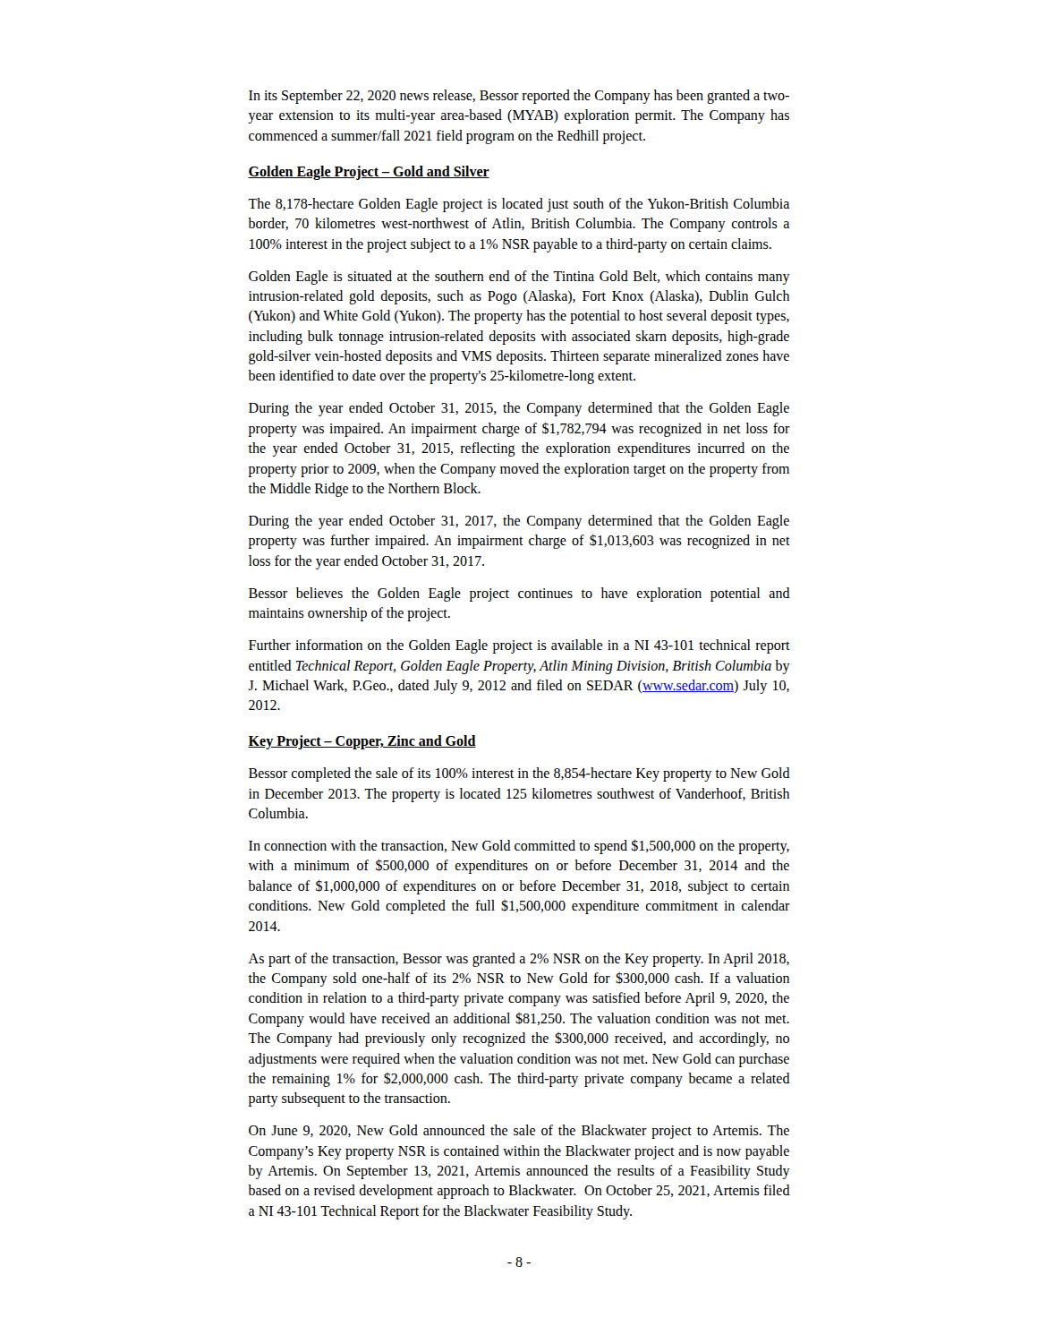In its September 22, 2020 news release, Bessor reported the Company has been granted a two-year extension to its multi-year area-based (MYAB) exploration permit. The Company has commenced a summer/fall 2021 field program on the Redhill project.
Golden Eagle Project – Gold and Silver
The 8,178-hectare Golden Eagle project is located just south of the Yukon-British Columbia border, 70 kilometres west-northwest of Atlin, British Columbia. The Company controls a 100% interest in the project subject to a 1% NSR payable to a third-party on certain claims.
Golden Eagle is situated at the southern end of the Tintina Gold Belt, which contains many intrusion-related gold deposits, such as Pogo (Alaska), Fort Knox (Alaska), Dublin Gulch (Yukon) and White Gold (Yukon). The property has the potential to host several deposit types, including bulk tonnage intrusion-related deposits with associated skarn deposits, high-grade gold-silver vein-hosted deposits and VMS deposits. Thirteen separate mineralized zones have been identified to date over the property's 25-kilometre-long extent.
During the year ended October 31, 2015, the Company determined that the Golden Eagle property was impaired. An impairment charge of $1,782,794 was recognized in net loss for the year ended October 31, 2015, reflecting the exploration expenditures incurred on the property prior to 2009, when the Company moved the exploration target on the property from the Middle Ridge to the Northern Block.
During the year ended October 31, 2017, the Company determined that the Golden Eagle property was further impaired. An impairment charge of $1,013,603 was recognized in net loss for the year ended October 31, 2017.
Bessor believes the Golden Eagle project continues to have exploration potential and maintains ownership of the project.
Further information on the Golden Eagle project is available in a NI 43-101 technical report entitled Technical Report, Golden Eagle Property, Atlin Mining Division, British Columbia by J. Michael Wark, P.Geo., dated July 9, 2012 and filed on SEDAR (www.sedar.com) July 10, 2012.
Key Project – Copper, Zinc and Gold
Bessor completed the sale of its 100% interest in the 8,854-hectare Key property to New Gold in December 2013. The property is located 125 kilometres southwest of Vanderhoof, British Columbia.
In connection with the transaction, New Gold committed to spend $1,500,000 on the property, with a minimum of $500,000 of expenditures on or before December 31, 2014 and the balance of $1,000,000 of expenditures on or before December 31, 2018, subject to certain conditions. New Gold completed the full $1,500,000 expenditure commitment in calendar 2014.
As part of the transaction, Bessor was granted a 2% NSR on the Key property. In April 2018, the Company sold one-half of its 2% NSR to New Gold for $300,000 cash. If a valuation condition in relation to a third-party private company was satisfied before April 9, 2020, the Company would have received an additional $81,250. The valuation condition was not met. The Company had previously only recognized the $300,000 received, and accordingly, no adjustments were required when the valuation condition was not met. New Gold can purchase the remaining 1% for $2,000,000 cash. The third-party private company became a related party subsequent to the transaction.
On June 9, 2020, New Gold announced the sale of the Blackwater project to Artemis. The Company’s Key property NSR is contained within the Blackwater project and is now payable by Artemis. On September 13, 2021, Artemis announced the results of a Feasibility Study based on a revised development approach to Blackwater. On October 25, 2021, Artemis filed a NI 43-101 Technical Report for the Blackwater Feasibility Study.
- 8 -